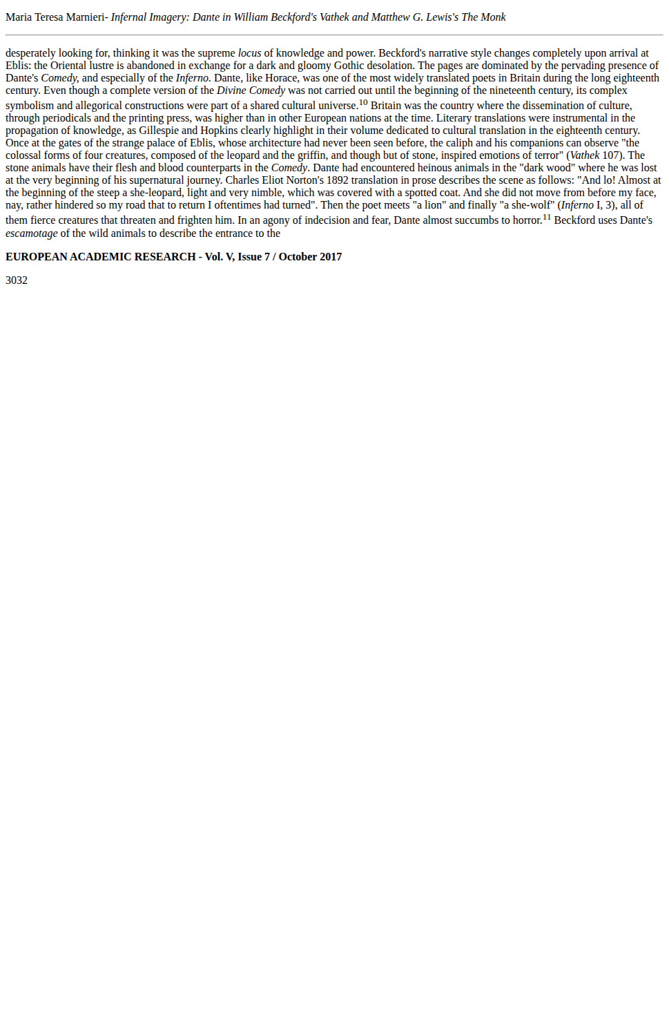Maria Teresa Marnieri- Infernal Imagery: Dante in William Beckford's Vathek and Matthew G. Lewis's The Monk
desperately looking for, thinking it was the supreme locus of knowledge and power. Beckford's narrative style changes completely upon arrival at Eblis: the Oriental lustre is abandoned in exchange for a dark and gloomy Gothic desolation. The pages are dominated by the pervading presence of Dante's Comedy, and especially of the Inferno. Dante, like Horace, was one of the most widely translated poets in Britain during the long eighteenth century. Even though a complete version of the Divine Comedy was not carried out until the beginning of the nineteenth century, its complex symbolism and allegorical constructions were part of a shared cultural universe.10 Britain was the country where the dissemination of culture, through periodicals and the printing press, was higher than in other European nations at the time. Literary translations were instrumental in the propagation of knowledge, as Gillespie and Hopkins clearly highlight in their volume dedicated to cultural translation in the eighteenth century. Once at the gates of the strange palace of Eblis, whose architecture had never been seen before, the caliph and his companions can observe "the colossal forms of four creatures, composed of the leopard and the griffin, and though but of stone, inspired emotions of terror" (Vathek 107). The stone animals have their flesh and blood counterparts in the Comedy. Dante had encountered heinous animals in the "dark wood" where he was lost at the very beginning of his supernatural journey. Charles Eliot Norton's 1892 translation in prose describes the scene as follows: "And lo! Almost at the beginning of the steep a she-leopard, light and very nimble, which was covered with a spotted coat. And she did not move from before my face, nay, rather hindered so my road that to return I oftentimes had turned". Then the poet meets "a lion" and finally "a she-wolf" (Inferno I, 3), all of them fierce creatures that threaten and frighten him. In an agony of indecision and fear, Dante almost succumbs to horror.11 Beckford uses Dante's escamotage of the wild animals to describe the entrance to the
EUROPEAN ACADEMIC RESEARCH - Vol. V, Issue 7 / October 2017
3032